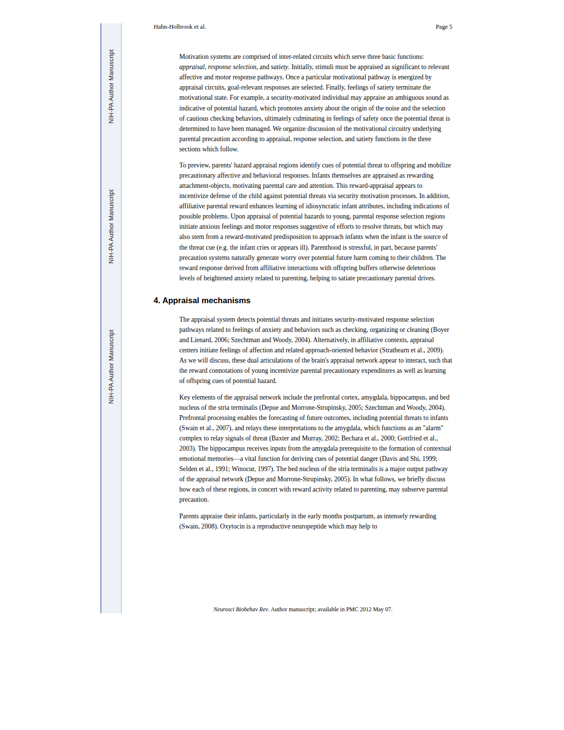NIH-PA Author Manuscript NIH-PA Author Manuscript NIH-PA Author Manuscript
Hahn-Holbrook et al.
Page 5
Motivation systems are comprised of inter-related circuits which serve three basic functions: appraisal, response selection, and satiety. Initially, stimuli must be appraised as significant to relevant affective and motor response pathways. Once a particular motivational pathway is energized by appraisal circuits, goal-relevant responses are selected. Finally, feelings of satiety terminate the motivational state. For example, a security-motivated individual may appraise an ambiguous sound as indicative of potential hazard, which promotes anxiety about the origin of the noise and the selection of cautious checking behaviors, ultimately culminating in feelings of safety once the potential threat is determined to have been managed. We organize discussion of the motivational circuitry underlying parental precaution according to appraisal, response selection, and satiety functions in the three sections which follow.
To preview, parents' hazard appraisal regions identify cues of potential threat to offspring and mobilize precautionary affective and behavioral responses. Infants themselves are appraised as rewarding attachment-objects, motivating parental care and attention. This reward-appraisal appears to incentivize defense of the child against potential threats via security motivation processes. In addition, affiliative parental reward enhances learning of idiosyncratic infant attributes, including indications of possible problems. Upon appraisal of potential hazards to young, parental response selection regions initiate anxious feelings and motor responses suggestive of efforts to resolve threats, but which may also stem from a reward-motivated predisposition to approach infants when the infant is the source of the threat cue (e.g. the infant cries or appears ill). Parenthood is stressful, in part, because parents' precaution systems naturally generate worry over potential future harm coming to their children. The reward response derived from affiliative interactions with offspring buffers otherwise deleterious levels of heightened anxiety related to parenting, helping to satiate precautionary parental drives.
4. Appraisal mechanisms
The appraisal system detects potential threats and initiates security-motivated response selection pathways related to feelings of anxiety and behaviors such as checking, organizing or cleaning (Boyer and Lienard, 2006; Szechtman and Woody, 2004). Alternatively, in affiliative contexts, appraisal centers initiate feelings of affection and related approach-oriented behavior (Strathearn et al., 2009). As we will discuss, these dual articulations of the brain's appraisal network appear to interact, such that the reward connotations of young incentivize parental precautionary expenditures as well as learning of offspring cues of potential hazard.
Key elements of the appraisal network include the prefrontal cortex, amygdala, hippocampus, and bed nucleus of the stria terminalis (Depue and Morrone-Strupinsky, 2005; Szechtman and Woody, 2004). Prefrontal processing enables the forecasting of future outcomes, including potential threats to infants (Swain et al., 2007), and relays these interpretations to the amygdala, which functions as an "alarm" complex to relay signals of threat (Baxter and Murray, 2002; Bechara et al., 2000; Gottfried et al., 2003). The hippocampus receives inputs from the amygdala prerequisite to the formation of contextual emotional memories—a vital function for deriving cues of potential danger (Davis and Shi, 1999; Selden et al., 1991; Winocur, 1997). The bed nucleus of the stria terminalis is a major output pathway of the appraisal network (Depue and Morrone-Strupinsky, 2005). In what follows, we briefly discuss how each of these regions, in concert with reward activity related to parenting, may subserve parental precaution.
Parents appraise their infants, particularly in the early months postpartum, as intensely rewarding (Swain, 2008). Oxytocin is a reproductive neuropeptide which may help to
Neurosci Biobehav Rev. Author manuscript; available in PMC 2012 May 07.